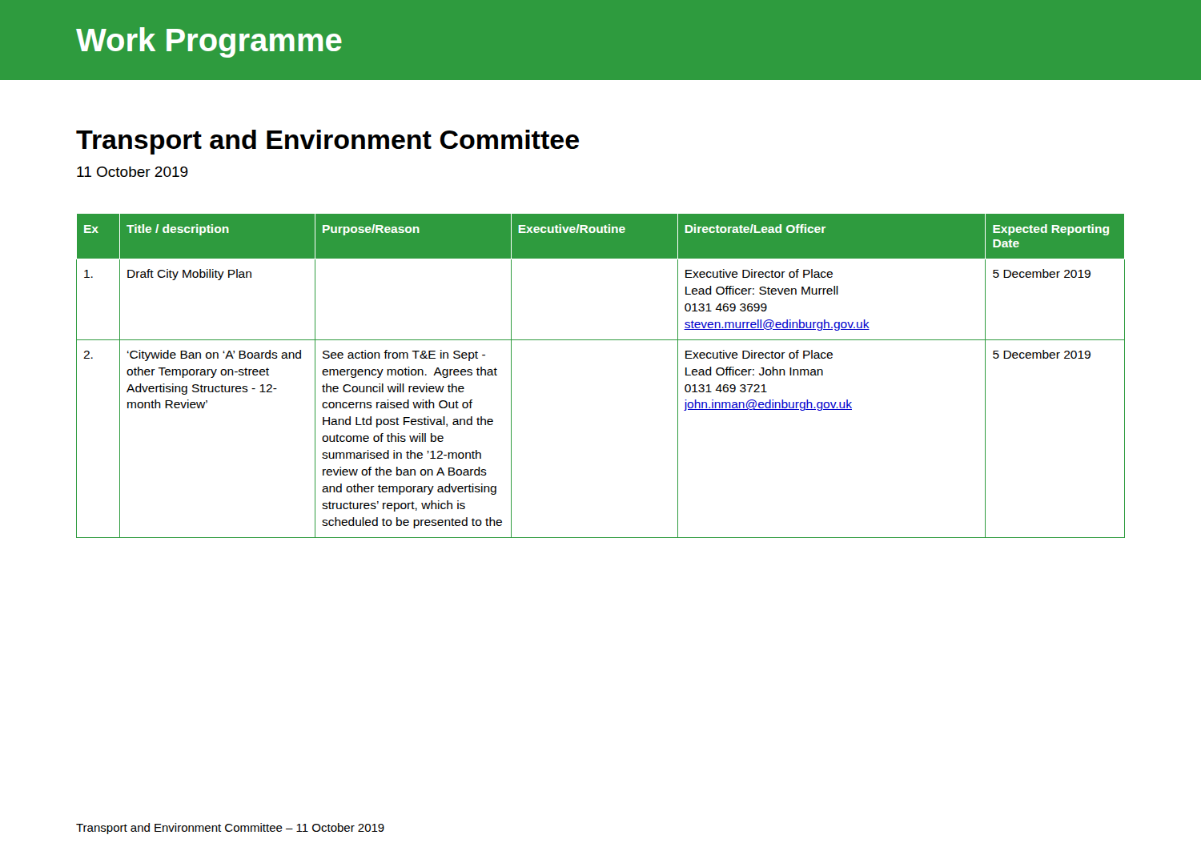Work Programme
Transport and Environment Committee
11 October 2019
| Ex | Title / description | Purpose/Reason | Executive/Routine | Directorate/Lead Officer | Expected Reporting Date |
| --- | --- | --- | --- | --- | --- |
| 1. | Draft City Mobility Plan | | | Executive Director of Place Lead Officer: Steven Murrell 0131 469 3699 steven.murrell@edinburgh.gov.uk | 5 December 2019 |
| 2. | ‘Citywide Ban on ‘A’ Boards and other Temporary on-street Advertising Structures - 12-month Review’ | See action from T&E in Sept - emergency motion. Agrees that the Council will review the concerns raised with Out of Hand Ltd post Festival, and the outcome of this will be summarised in the ’12-month review of the ban on A Boards and other temporary advertising structures’ report, which is scheduled to be presented to the | | Executive Director of Place Lead Officer: John Inman 0131 469 3721 john.inman@edinburgh.gov.uk | 5 December 2019 |
Transport and Environment Committee – 11 October 2019